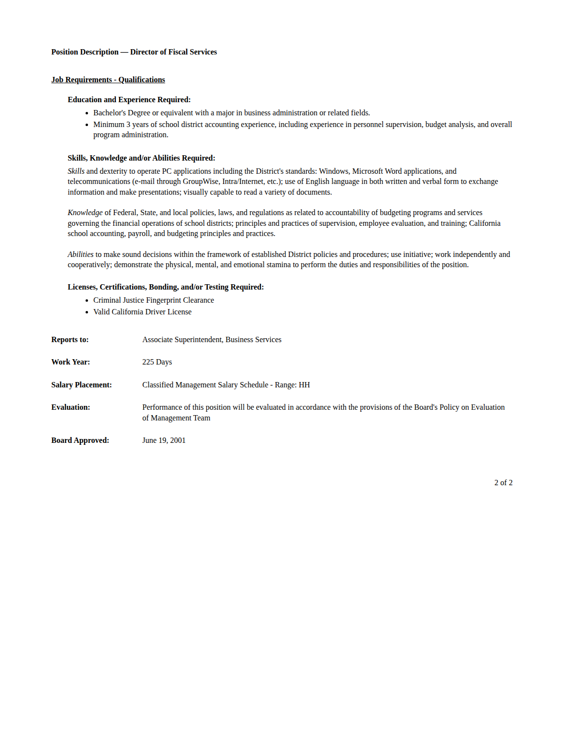Position Description — Director of Fiscal Services
Job Requirements - Qualifications
Education and Experience Required:
Bachelor's Degree or equivalent with a major in business administration or related fields.
Minimum 3 years of school district accounting experience, including experience in personnel supervision, budget analysis, and overall program administration.
Skills, Knowledge and/or Abilities Required:
Skills and dexterity to operate PC applications including the District's standards: Windows, Microsoft Word applications, and telecommunications (e-mail through GroupWise, Intra/Internet, etc.); use of English language in both written and verbal form to exchange information and make presentations; visually capable to read a variety of documents.
Knowledge of Federal, State, and local policies, laws, and regulations as related to accountability of budgeting programs and services governing the financial operations of school districts; principles and practices of supervision, employee evaluation, and training; California school accounting, payroll, and budgeting principles and practices.
Abilities to make sound decisions within the framework of established District policies and procedures; use initiative; work independently and cooperatively; demonstrate the physical, mental, and emotional stamina to perform the duties and responsibilities of the position.
Licenses, Certifications, Bonding, and/or Testing Required:
Criminal Justice Fingerprint Clearance
Valid California Driver License
| Reports to: | Associate Superintendent, Business Services |
| Work Year: | 225 Days |
| Salary Placement: | Classified Management Salary Schedule - Range: HH |
| Evaluation: | Performance of this position will be evaluated in accordance with the provisions of the Board's Policy on Evaluation of Management Team |
| Board Approved: | June 19, 2001 |
2 of 2